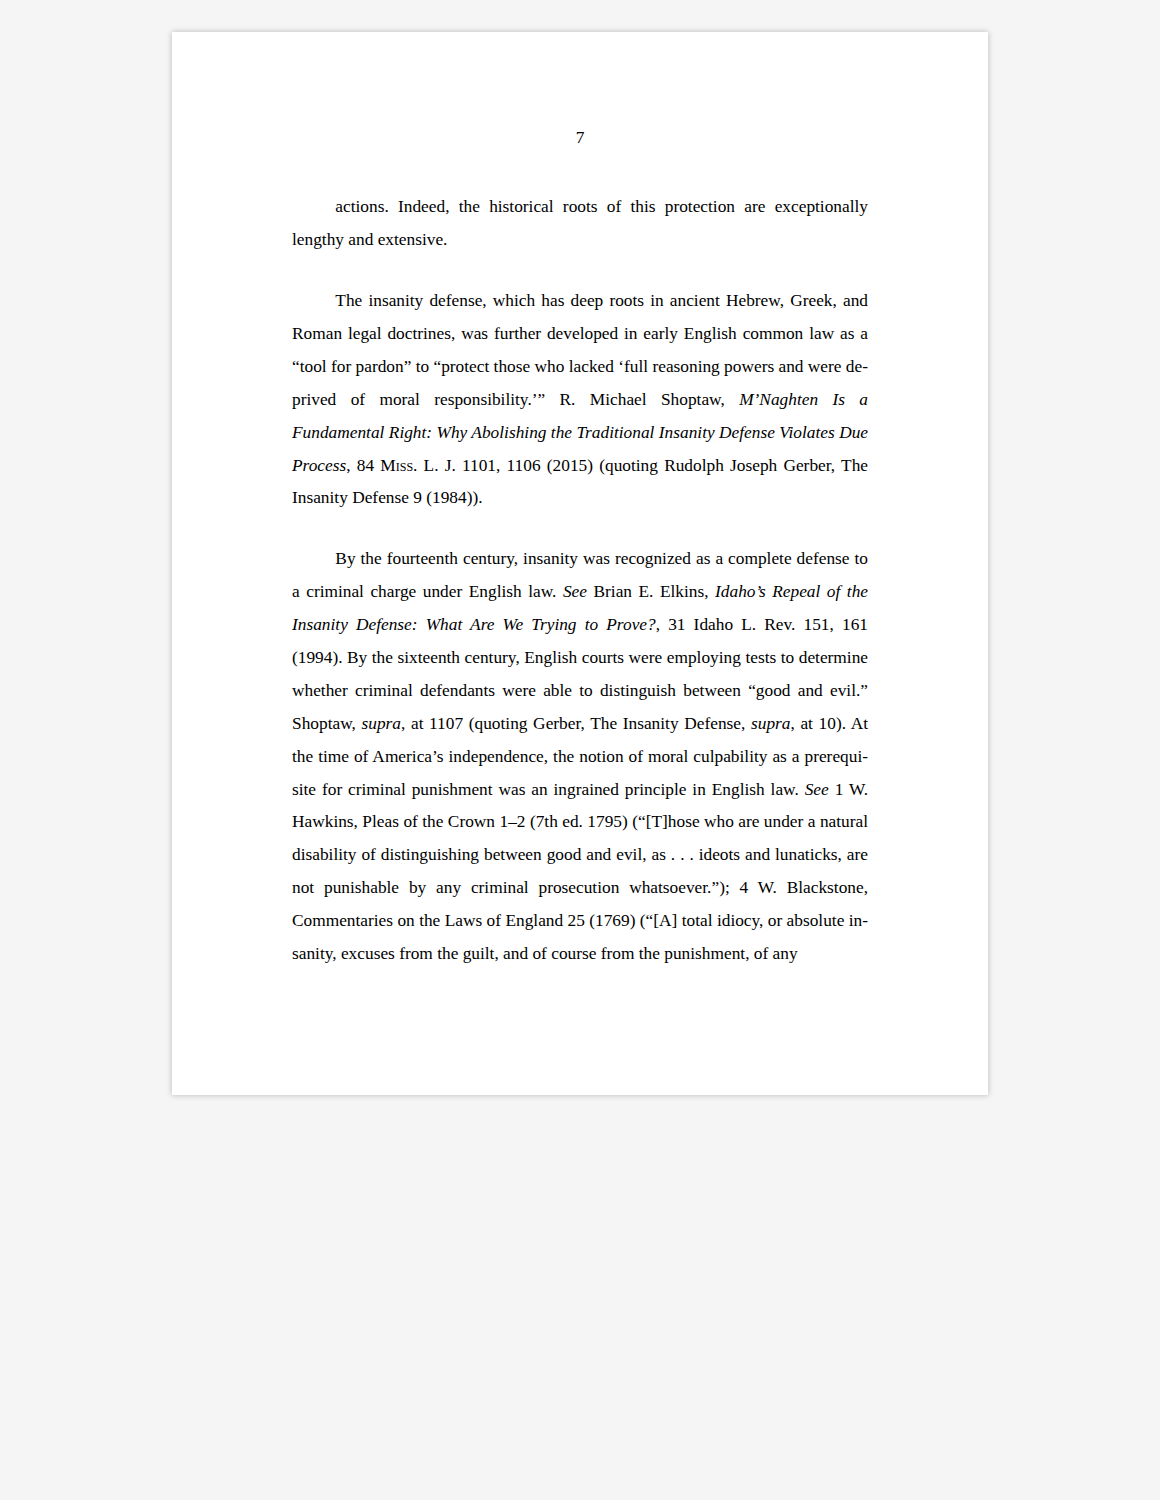7
actions. Indeed, the historical roots of this protection are exceptionally lengthy and extensive.
The insanity defense, which has deep roots in ancient Hebrew, Greek, and Roman legal doctrines, was further developed in early English common law as a “tool for pardon” to “protect those who lacked ‘full reasoning powers and were deprived of moral responsibility.’” R. Michael Shoptaw, M’Naghten Is a Fundamental Right: Why Abolishing the Traditional Insanity Defense Violates Due Process, 84 Miss. L. J. 1101, 1106 (2015) (quoting Rudolph Joseph Gerber, The Insanity Defense 9 (1984)).
By the fourteenth century, insanity was recognized as a complete defense to a criminal charge under English law. See Brian E. Elkins, Idaho’s Repeal of the Insanity Defense: What Are We Trying to Prove?, 31 Idaho L. Rev. 151, 161 (1994). By the sixteenth century, English courts were employing tests to determine whether criminal defendants were able to distinguish between “good and evil.” Shoptaw, supra, at 1107 (quoting Gerber, The Insanity Defense, supra, at 10). At the time of America’s independence, the notion of moral culpability as a prerequisite for criminal punishment was an ingrained principle in English law. See 1 W. Hawkins, Pleas of the Crown 1–2 (7th ed. 1795) (“[T]hose who are under a natural disability of distinguishing between good and evil, as . . . ideots and lunaticks, are not punishable by any criminal prosecution whatsoever.”); 4 W. Blackstone, Commentaries on the Laws of England 25 (1769) (“[A] total idiocy, or absolute insanity, excuses from the guilt, and of course from the punishment, of any